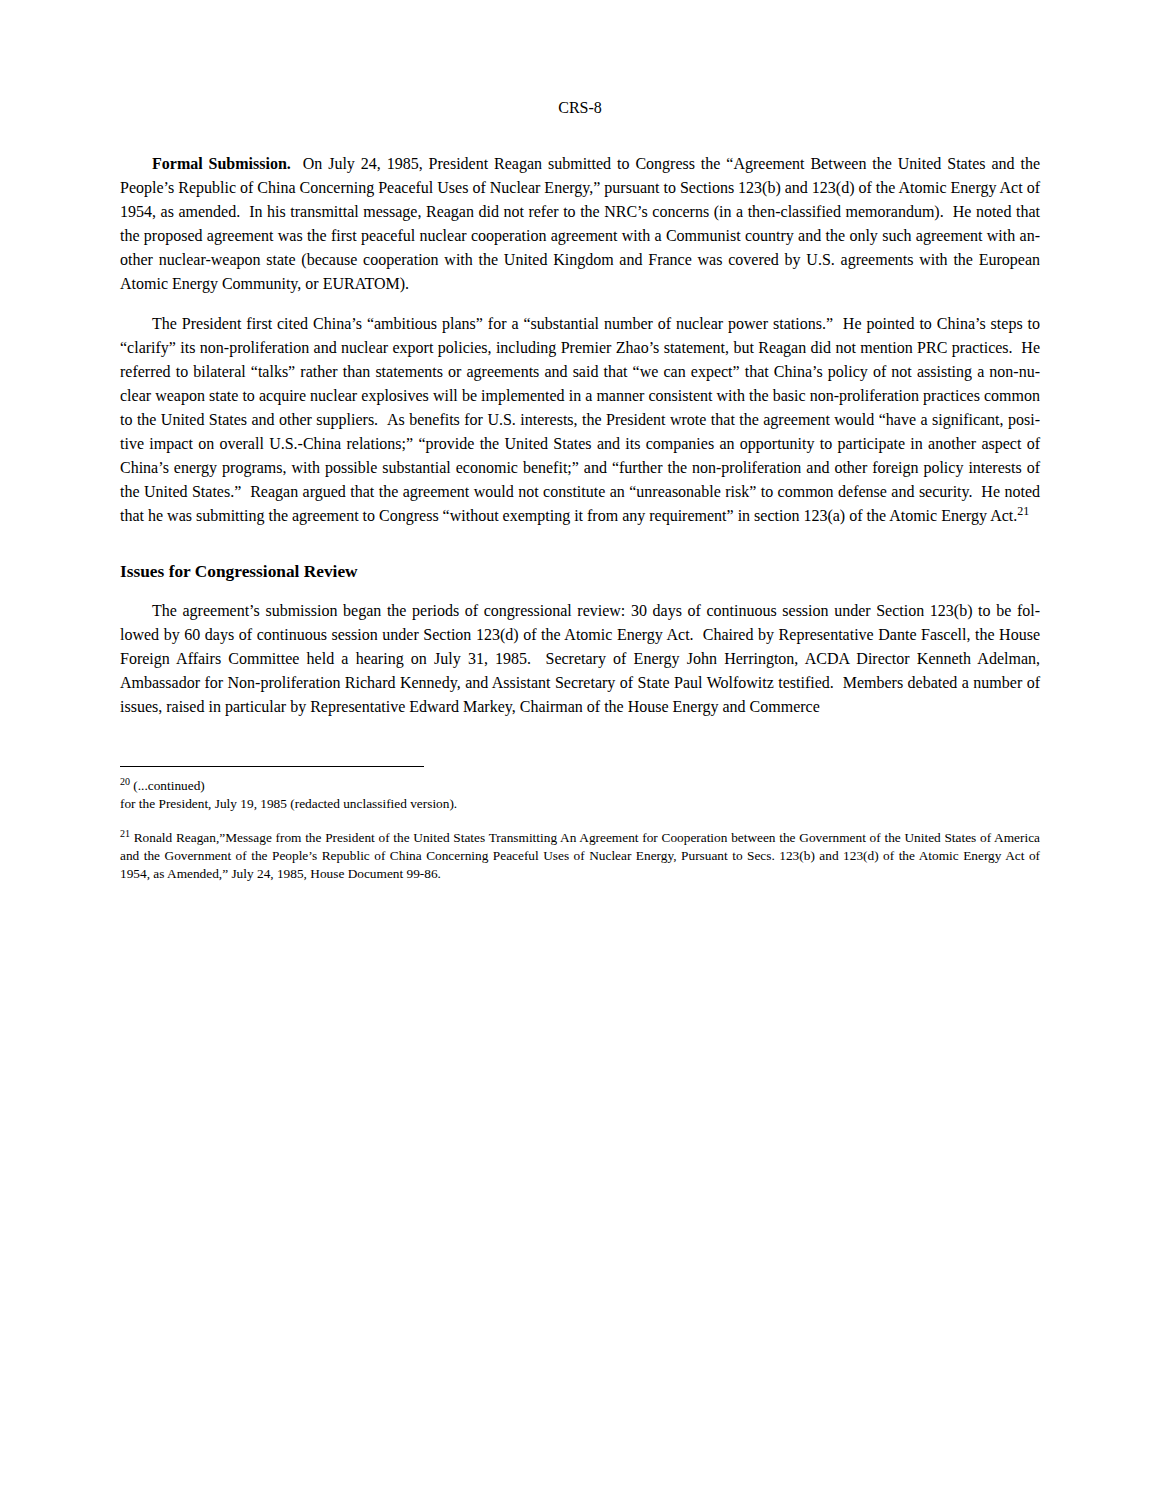CRS-8
Formal Submission. On July 24, 1985, President Reagan submitted to Congress the “Agreement Between the United States and the People’s Republic of China Concerning Peaceful Uses of Nuclear Energy,” pursuant to Sections 123(b) and 123(d) of the Atomic Energy Act of 1954, as amended. In his transmittal message, Reagan did not refer to the NRC’s concerns (in a then-classified memorandum). He noted that the proposed agreement was the first peaceful nuclear cooperation agreement with a Communist country and the only such agreement with another nuclear-weapon state (because cooperation with the United Kingdom and France was covered by U.S. agreements with the European Atomic Energy Community, or EURATOM).
The President first cited China’s “ambitious plans” for a “substantial number of nuclear power stations.” He pointed to China’s steps to “clarify” its non-proliferation and nuclear export policies, including Premier Zhao’s statement, but Reagan did not mention PRC practices. He referred to bilateral “talks” rather than statements or agreements and said that “we can expect” that China’s policy of not assisting a non-nuclear weapon state to acquire nuclear explosives will be implemented in a manner consistent with the basic non-proliferation practices common to the United States and other suppliers. As benefits for U.S. interests, the President wrote that the agreement would “have a significant, positive impact on overall U.S.-China relations;” “provide the United States and its companies an opportunity to participate in another aspect of China’s energy programs, with possible substantial economic benefit;” and “further the non-proliferation and other foreign policy interests of the United States.” Reagan argued that the agreement would not constitute an “unreasonable risk” to common defense and security. He noted that he was submitting the agreement to Congress “without exempting it from any requirement” in section 123(a) of the Atomic Energy Act.21
Issues for Congressional Review
The agreement’s submission began the periods of congressional review: 30 days of continuous session under Section 123(b) to be followed by 60 days of continuous session under Section 123(d) of the Atomic Energy Act. Chaired by Representative Dante Fascell, the House Foreign Affairs Committee held a hearing on July 31, 1985. Secretary of Energy John Herrington, ACDA Director Kenneth Adelman, Ambassador for Non-proliferation Richard Kennedy, and Assistant Secretary of State Paul Wolfowitz testified. Members debated a number of issues, raised in particular by Representative Edward Markey, Chairman of the House Energy and Commerce
20 (...continued)
for the President, July 19, 1985 (redacted unclassified version).
21 Ronald Reagan,”Message from the President of the United States Transmitting An Agreement for Cooperation between the Government of the United States of America and the Government of the People’s Republic of China Concerning Peaceful Uses of Nuclear Energy, Pursuant to Secs. 123(b) and 123(d) of the Atomic Energy Act of 1954, as Amended,” July 24, 1985, House Document 99-86.